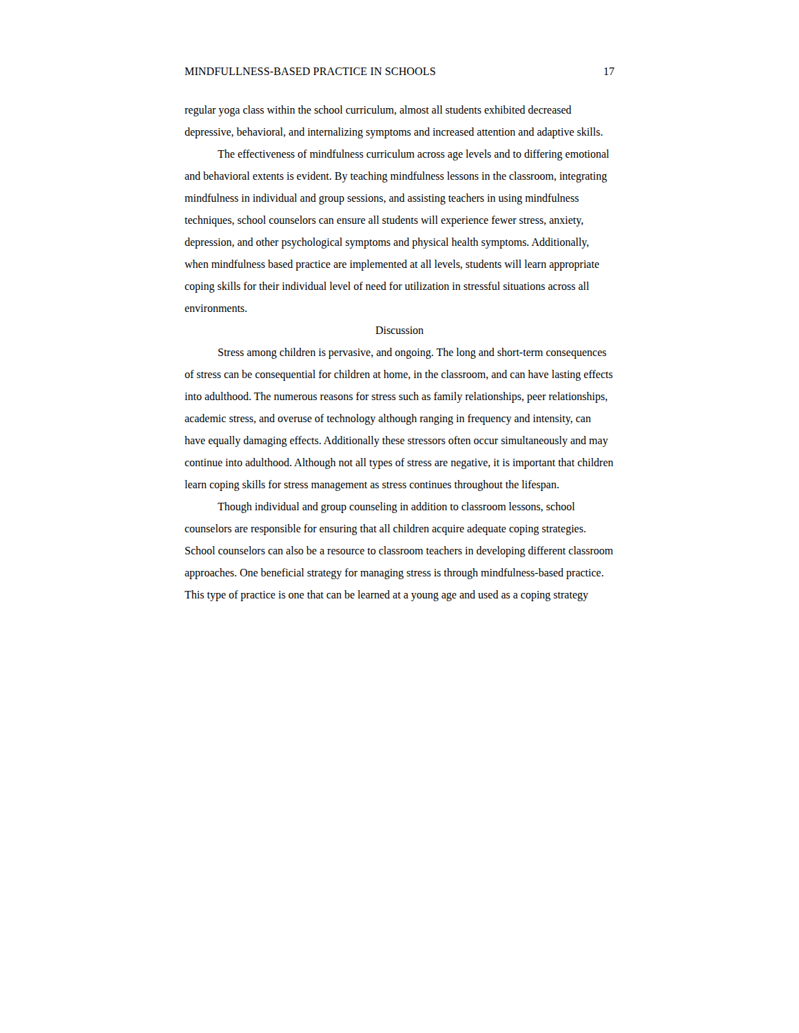Mindfullness-Based Practice in Schools 17
regular yoga class within the school curriculum, almost all students exhibited decreased depressive, behavioral, and internalizing symptoms and increased attention and adaptive skills.
The effectiveness of mindfulness curriculum across age levels and to differing emotional and behavioral extents is evident. By teaching mindfulness lessons in the classroom, integrating mindfulness in individual and group sessions, and assisting teachers in using mindfulness techniques, school counselors can ensure all students will experience fewer stress, anxiety, depression, and other psychological symptoms and physical health symptoms. Additionally, when mindfulness based practice are implemented at all levels, students will learn appropriate coping skills for their individual level of need for utilization in stressful situations across all environments.
Discussion
Stress among children is pervasive, and ongoing. The long and short-term consequences of stress can be consequential for children at home, in the classroom, and can have lasting effects into adulthood. The numerous reasons for stress such as family relationships, peer relationships, academic stress, and overuse of technology although ranging in frequency and intensity, can have equally damaging effects. Additionally these stressors often occur simultaneously and may continue into adulthood. Although not all types of stress are negative, it is important that children learn coping skills for stress management as stress continues throughout the lifespan.
Though individual and group counseling in addition to classroom lessons, school counselors are responsible for ensuring that all children acquire adequate coping strategies. School counselors can also be a resource to classroom teachers in developing different classroom approaches. One beneficial strategy for managing stress is through mindfulness-based practice. This type of practice is one that can be learned at a young age and used as a coping strategy